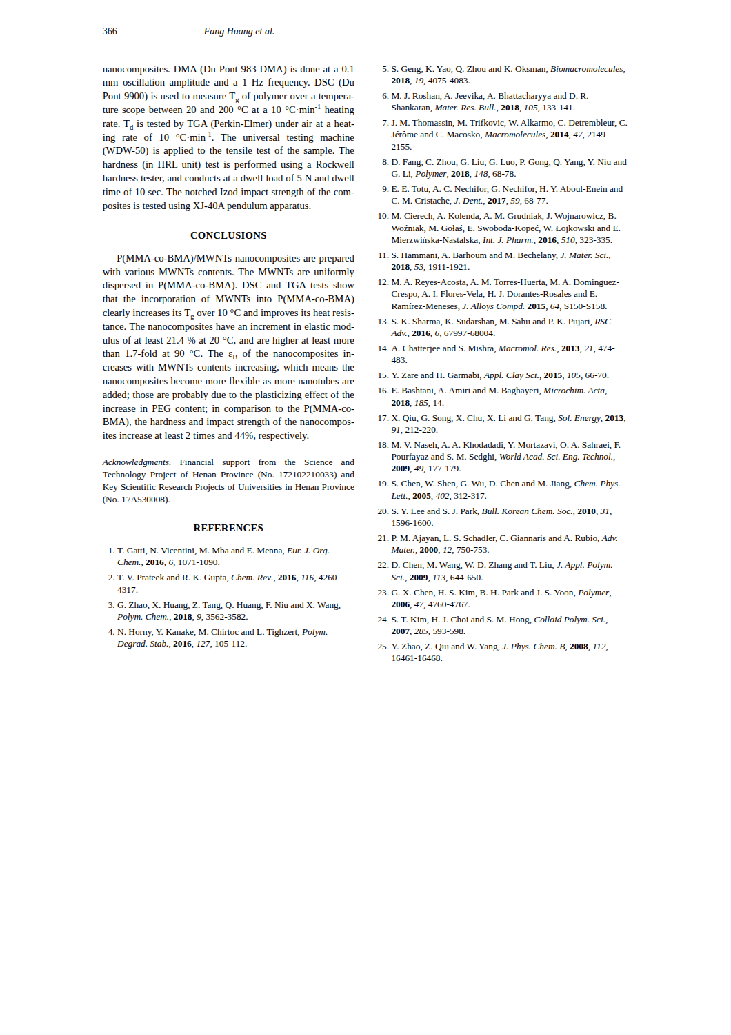366 Fang Huang et al.
nanocomposites. DMA (Du Pont 983 DMA) is done at a 0.1 mm oscillation amplitude and a 1 Hz frequency. DSC (Du Pont 9900) is used to measure Tg of polymer over a temperature scope between 20 and 200 °C at a 10 °C·min-1 heating rate. Td is tested by TGA (Perkin-Elmer) under air at a heating rate of 10 °C·min-1. The universal testing machine (WDW-50) is applied to the tensile test of the sample. The hardness (in HRL unit) test is performed using a Rockwell hardness tester, and conducts at a dwell load of 5 N and dwell time of 10 sec. The notched Izod impact strength of the composites is tested using XJ-40A pendulum apparatus.
Conclusions
P(MMA-co-BMA)/MWNTs nanocomposites are prepared with various MWNTs contents. The MWNTs are uniformly dispersed in P(MMA-co-BMA). DSC and TGA tests show that the incorporation of MWNTs into P(MMA-co-BMA) clearly increases its Tg over 10 °C and improves its heat resistance. The nanocomposites have an increment in elastic modulus of at least 21.4 % at 20 °C, and are higher at least more than 1.7-fold at 90 °C. The εB of the nanocomposites increases with MWNTs contents increasing, which means the nanocomposites become more flexible as more nanotubes are added; those are probably due to the plasticizing effect of the increase in PEG content; in comparison to the P(MMA-co-BMA), the hardness and impact strength of the nanocomposites increase at least 2 times and 44%, respectively.
Acknowledgments. Financial support from the Science and Technology Project of Henan Province (No. 172102210033) and Key Scientific Research Projects of Universities in Henan Province (No. 17A530008).
References
T. Gatti, N. Vicentini, M. Mba and E. Menna, Eur. J. Org. Chem., 2016, 6, 1071-1090.
T. V. Prateek and R. K. Gupta, Chem. Rev., 2016, 116, 4260-4317.
G. Zhao, X. Huang, Z. Tang, Q. Huang, F. Niu and X. Wang, Polym. Chem., 2018, 9, 3562-3582.
N. Horny, Y. Kanake, M. Chirtoc and L. Tighzert, Polym. Degrad. Stab., 2016, 127, 105-112.
S. Geng, K. Yao, Q. Zhou and K. Oksman, Biomacromolecules, 2018, 19, 4075-4083.
M. J. Roshan, A. Jeevika, A. Bhattacharyya and D. R. Shankaran, Mater. Res. Bull., 2018, 105, 133-141.
J. M. Thomassin, M. Trifkovic, W. Alkarmo, C. Detrembleur, C. Jérôme and C. Macosko, Macromolecules, 2014, 47, 2149-2155.
D. Fang, C. Zhou, G. Liu, G. Luo, P. Gong, Q. Yang, Y. Niu and G. Li, Polymer, 2018, 148, 68-78.
E. E. Totu, A. C. Nechifor, G. Nechifor, H. Y. Aboul-Enein and C. M. Cristache, J. Dent., 2017, 59, 68-77.
M. Cierech, A. Kolenda, A. M. Grudniak, J. Wojnarowicz, B. Woźniak, M. Gołaś, E. Swoboda-Kopeć, W. Łojkowski and E. Mierzwińska-Nastalska, Int. J. Pharm., 2016, 510, 323-335.
S. Hammani, A. Barhoum and M. Bechelany, J. Mater. Sci., 2018, 53, 1911-1921.
M. A. Reyes-Acosta, A. M. Torres-Huerta, M. A. Dominguez-Crespo, A. I. Flores-Vela, H. J. Dorantes-Rosales and E. Ramírez-Meneses, J. Alloys Compd. 2015, 64, S150-S158.
S. K. Sharma, K. Sudarshan, M. Sahu and P. K. Pujari, RSC Adv., 2016, 6, 67997-68004.
A. Chatterjee and S. Mishra, Macromol. Res., 2013, 21, 474-483.
Y. Zare and H. Garmabi, Appl. Clay Sci., 2015, 105, 66-70.
E. Bashtani, A. Amiri and M. Baghayeri, Microchim. Acta, 2018, 185, 14.
X. Qiu, G. Song, X. Chu, X. Li and G. Tang, Sol. Energy, 2013, 91, 212-220.
M. V. Naseh, A. A. Khodadadi, Y. Mortazavi, O. A. Sahraei, F. Pourfayaz and S. M. Sedghi, World Acad. Sci. Eng. Technol., 2009, 49, 177-179.
S. Chen, W. Shen, G. Wu, D. Chen and M. Jiang, Chem. Phys. Lett., 2005, 402, 312-317.
S. Y. Lee and S. J. Park, Bull. Korean Chem. Soc., 2010, 31, 1596-1600.
P. M. Ajayan, L. S. Schadler, C. Giannaris and A. Rubio, Adv. Mater., 2000, 12, 750-753.
D. Chen, M. Wang, W. D. Zhang and T. Liu, J. Appl. Polym. Sci., 2009, 113, 644-650.
G. X. Chen, H. S. Kim, B. H. Park and J. S. Yoon, Polymer, 2006, 47, 4760-4767.
S. T. Kim, H. J. Choi and S. M. Hong, Colloid Polym. Sci., 2007, 285, 593-598.
Y. Zhao, Z. Qiu and W. Yang, J. Phys. Chem. B, 2008, 112, 16461-16468.